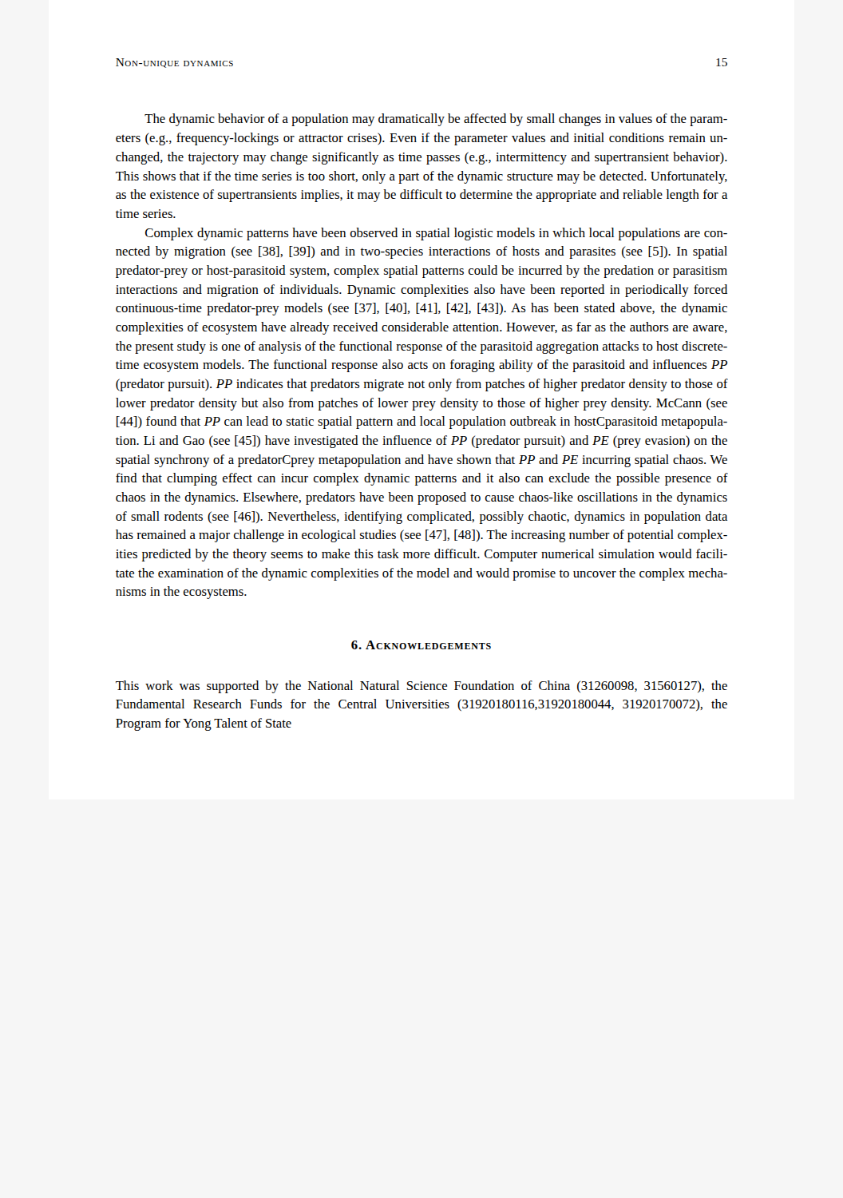Non-unique dynamics 15
The dynamic behavior of a population may dramatically be affected by small changes in values of the parameters (e.g., frequency-lockings or attractor crises). Even if the parameter values and initial conditions remain unchanged, the trajectory may change significantly as time passes (e.g., intermittency and supertransient behavior). This shows that if the time series is too short, only a part of the dynamic structure may be detected. Unfortunately, as the existence of supertransients implies, it may be difficult to determine the appropriate and reliable length for a time series.
Complex dynamic patterns have been observed in spatial logistic models in which local populations are connected by migration (see [38], [39]) and in two-species interactions of hosts and parasites (see [5]). In spatial predator-prey or host-parasitoid system, complex spatial patterns could be incurred by the predation or parasitism interactions and migration of individuals. Dynamic complexities also have been reported in periodically forced continuous-time predator-prey models (see [37], [40], [41], [42], [43]). As has been stated above, the dynamic complexities of ecosystem have already received considerable attention. However, as far as the authors are aware, the present study is one of analysis of the functional response of the parasitoid aggregation attacks to host discrete-time ecosystem models. The functional response also acts on foraging ability of the parasitoid and influences PP (predator pursuit). PP indicates that predators migrate not only from patches of higher predator density to those of lower predator density but also from patches of lower prey density to those of higher prey density. McCann (see [44]) found that PP can lead to static spatial pattern and local population outbreak in hostCparasitoid metapopulation. Li and Gao (see [45]) have investigated the influence of PP (predator pursuit) and PE (prey evasion) on the spatial synchrony of a predatorCprey metapopulation and have shown that PP and PE incurring spatial chaos. We find that clumping effect can incur complex dynamic patterns and it also can exclude the possible presence of chaos in the dynamics. Elsewhere, predators have been proposed to cause chaos-like oscillations in the dynamics of small rodents (see [46]). Nevertheless, identifying complicated, possibly chaotic, dynamics in population data has remained a major challenge in ecological studies (see [47], [48]). The increasing number of potential complexities predicted by the theory seems to make this task more difficult. Computer numerical simulation would facilitate the examination of the dynamic complexities of the model and would promise to uncover the complex mechanisms in the ecosystems.
6. Acknowledgements
This work was supported by the National Natural Science Foundation of China (31260098, 31560127), the Fundamental Research Funds for the Central Universities (31920180116,31920180044, 31920170072), the Program for Yong Talent of State